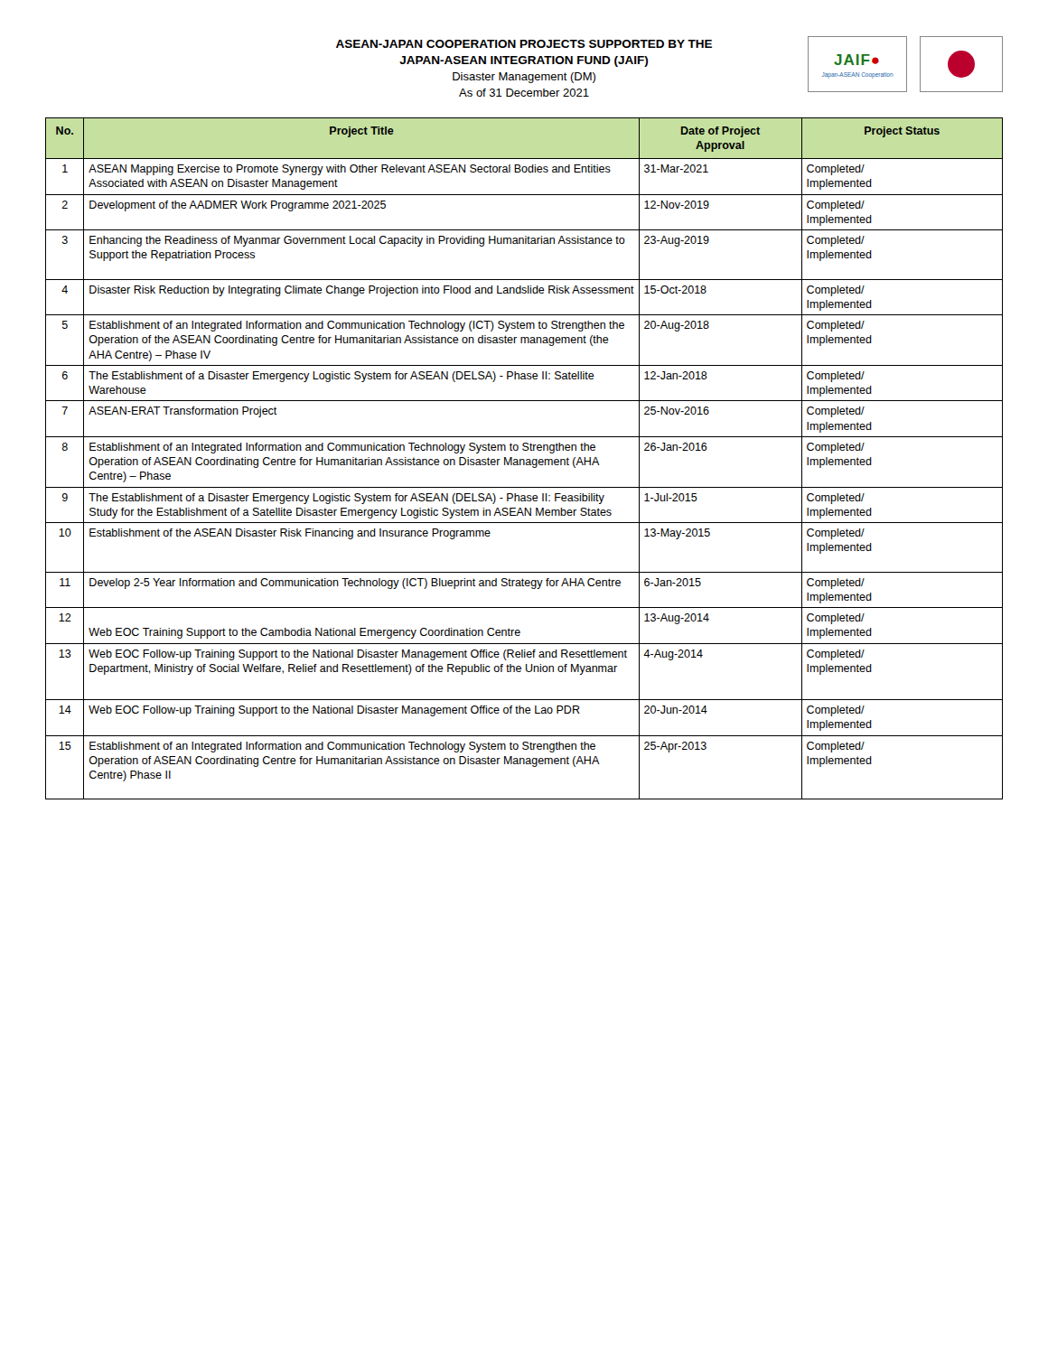JAIF●
Japan-ASEAN Cooperation
ASEAN-JAPAN COOPERATION PROJECTS SUPPORTED BY THE
JAPAN-ASEAN INTEGRATION FUND (JAIF)
Disaster Management (DM)
As of 31 December 2021
| No. | Project Title | Date of Project Approval | Project Status |
| --- | --- | --- | --- |
| 1 | ASEAN Mapping Exercise to Promote Synergy with Other Relevant ASEAN Sectoral Bodies and Entities Associated with ASEAN on Disaster Management | 31-Mar-2021 | Completed/ Implemented |
| 2 | Development of the AADMER Work Programme 2021-2025 | 12-Nov-2019 | Completed/ Implemented |
| 3 | Enhancing the Readiness of Myanmar Government Local Capacity in Providing Humanitarian Assistance to Support the Repatriation Process | 23-Aug-2019 | Completed/ Implemented |
| 4 | Disaster Risk Reduction by Integrating Climate Change Projection into Flood and Landslide Risk Assessment | 15-Oct-2018 | Completed/ Implemented |
| 5 | Establishment of an Integrated Information and Communication Technology (ICT) System to Strengthen the Operation of the ASEAN Coordinating Centre for Humanitarian Assistance on disaster management (the AHA Centre) – Phase IV | 20-Aug-2018 | Completed/ Implemented |
| 6 | The Establishment of a Disaster Emergency Logistic System for ASEAN (DELSA) - Phase II: Satellite Warehouse | 12-Jan-2018 | Completed/ Implemented |
| 7 | ASEAN-ERAT Transformation Project | 25-Nov-2016 | Completed/ Implemented |
| 8 | Establishment of an Integrated Information and Communication Technology System to Strengthen the Operation of ASEAN Coordinating Centre for Humanitarian Assistance on Disaster Management (AHA Centre) – Phase | 26-Jan-2016 | Completed/ Implemented |
| 9 | The Establishment of a Disaster Emergency Logistic System for ASEAN (DELSA) - Phase II: Feasibility Study for the Establishment of a Satellite Disaster Emergency Logistic System in ASEAN Member States | 1-Jul-2015 | Completed/ Implemented |
| 10 | Establishment of the ASEAN Disaster Risk Financing and Insurance Programme | 13-May-2015 | Completed/ Implemented |
| 11 | Develop 2-5 Year Information and Communication Technology (ICT) Blueprint and Strategy for AHA Centre | 6-Jan-2015 | Completed/ Implemented |
| 12 | Web EOC Training Support to the Cambodia National Emergency Coordination Centre | 13-Aug-2014 | Completed/ Implemented |
| 13 | Web EOC Follow-up Training Support to the National Disaster Management Office (Relief and Resettlement Department, Ministry of Social Welfare, Relief and Resettlement) of the Republic of the Union of Myanmar | 4-Aug-2014 | Completed/ Implemented |
| 14 | Web EOC Follow-up Training Support to the National Disaster Management Office of the Lao PDR | 20-Jun-2014 | Completed/ Implemented |
| 15 | Establishment of an Integrated Information and Communication Technology System to Strengthen the Operation of ASEAN Coordinating Centre for Humanitarian Assistance on Disaster Management (AHA Centre) Phase II | 25-Apr-2013 | Completed/ Implemented |